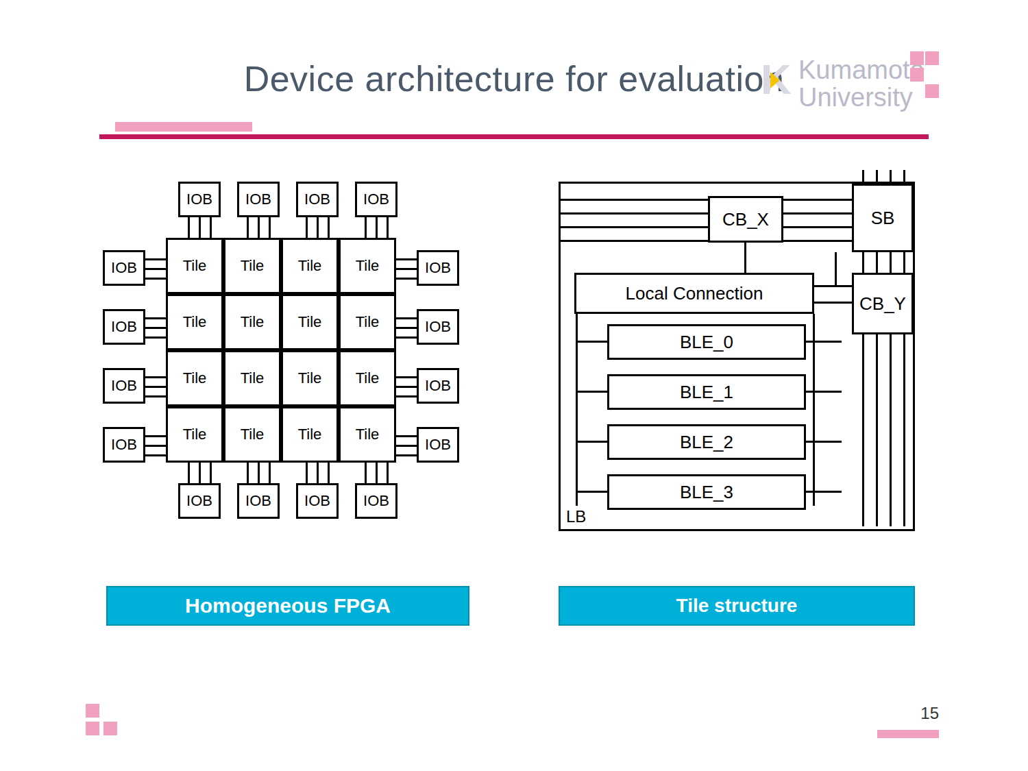Device architecture for evaluation
K
Kumamoto
University
IOB
IOB
IOB
IOB
IOB
IOB
IOB
IOB
Tile
Tile
Tile
Tile
Tile
Tile
Tile
Tile
Tile
Tile
Tile
Tile
Tile
Tile
Tile
Tile
IOB
IOB
IOB
IOB
IOB
IOB
IOB
IOB
LB
CB_X
SB
CB_Y
Local Connection
BLE_0
BLE_1
BLE_2
BLE_3
Homogeneous FPGA
Tile structure
15